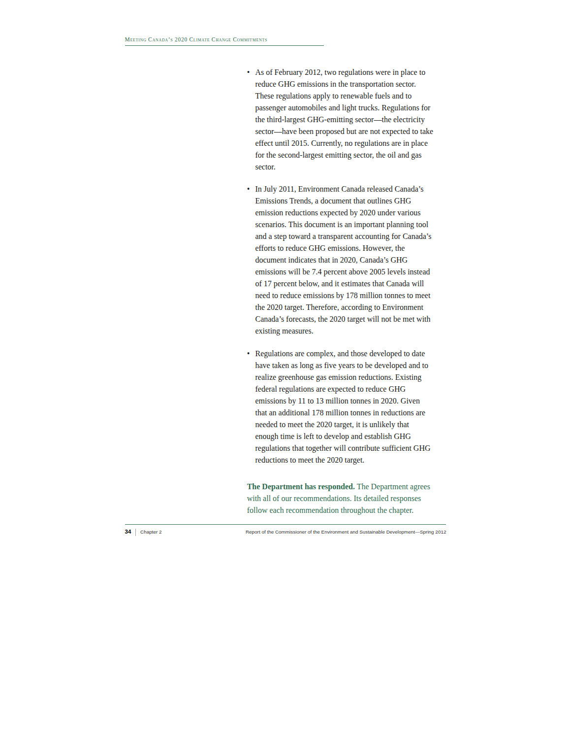Meeting Canada’s 2020 Climate Change Commitments
As of February 2012, two regulations were in place to reduce GHG emissions in the transportation sector. These regulations apply to renewable fuels and to passenger automobiles and light trucks. Regulations for the third-largest GHG-emitting sector—the electricity sector—have been proposed but are not expected to take effect until 2015. Currently, no regulations are in place for the second-largest emitting sector, the oil and gas sector.
In July 2011, Environment Canada released Canada’s Emissions Trends, a document that outlines GHG emission reductions expected by 2020 under various scenarios. This document is an important planning tool and a step toward a transparent accounting for Canada’s efforts to reduce GHG emissions. However, the document indicates that in 2020, Canada’s GHG emissions will be 7.4 percent above 2005 levels instead of 17 percent below, and it estimates that Canada will need to reduce emissions by 178 million tonnes to meet the 2020 target. Therefore, according to Environment Canada’s forecasts, the 2020 target will not be met with existing measures.
Regulations are complex, and those developed to date have taken as long as five years to be developed and to realize greenhouse gas emission reductions. Existing federal regulations are expected to reduce GHG emissions by 11 to 13 million tonnes in 2020. Given that an additional 178 million tonnes in reductions are needed to meet the 2020 target, it is unlikely that enough time is left to develop and establish GHG regulations that together will contribute sufficient GHG reductions to meet the 2020 target.
The Department has responded. The Department agrees with all of our recommendations. Its detailed responses follow each recommendation throughout the chapter.
34 Chapter 2 Report of the Commissioner of the Environment and Sustainable Development—Spring 2012